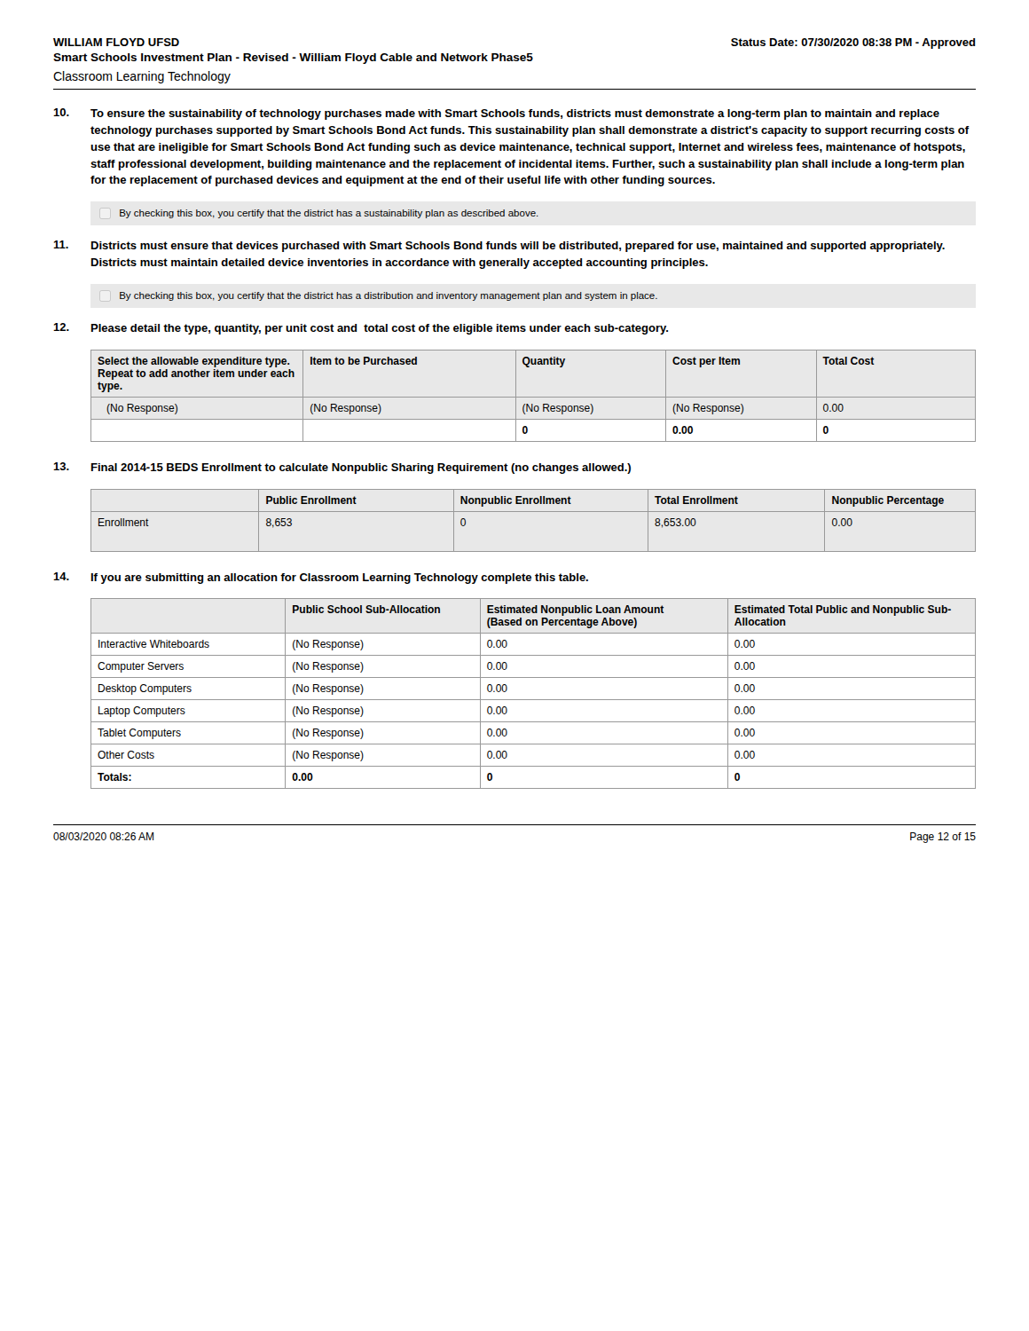WILLIAM FLOYD UFSD Status Date: 07/30/2020 08:38 PM - Approved
Smart Schools Investment Plan - Revised - William Floyd Cable and Network Phase5
Classroom Learning Technology
10.
To ensure the sustainability of technology purchases made with Smart Schools funds, districts must demonstrate a long-term plan to maintain and replace technology purchases supported by Smart Schools Bond Act funds. This sustainability plan shall demonstrate a district's capacity to support recurring costs of use that are ineligible for Smart Schools Bond Act funding such as device maintenance, technical support, Internet and wireless fees, maintenance of hotspots, staff professional development, building maintenance and the replacement of incidental items. Further, such a sustainability plan shall include a long-term plan for the replacement of purchased devices and equipment at the end of their useful life with other funding sources.
By checking this box, you certify that the district has a sustainability plan as described above.
11.
Districts must ensure that devices purchased with Smart Schools Bond funds will be distributed, prepared for use, maintained and supported appropriately. Districts must maintain detailed device inventories in accordance with generally accepted accounting principles.
By checking this box, you certify that the district has a distribution and inventory management plan and system in place.
12.
Please detail the type, quantity, per unit cost and total cost of the eligible items under each sub-category.
| Select the allowable expenditure type. Repeat to add another item under each type. | Item to be Purchased | Quantity | Cost per Item | Total Cost |
| --- | --- | --- | --- | --- |
| (No Response) | (No Response) | (No Response) | (No Response) | 0.00 |
| | | 0 | 0.00 | 0 |
13.
Final 2014-15 BEDS Enrollment to calculate Nonpublic Sharing Requirement (no changes allowed.)
| | Public Enrollment | Nonpublic Enrollment | Total Enrollment | Nonpublic Percentage |
| --- | --- | --- | --- | --- |
| Enrollment | 8,653 | 0 | 8,653.00 | 0.00 |
14.
If you are submitting an allocation for Classroom Learning Technology complete this table.
| | Public School Sub-Allocation | Estimated Nonpublic Loan Amount (Based on Percentage Above) | Estimated Total Public and Nonpublic Sub-Allocation |
| --- | --- | --- | --- |
| Interactive Whiteboards | (No Response) | 0.00 | 0.00 |
| Computer Servers | (No Response) | 0.00 | 0.00 |
| Desktop Computers | (No Response) | 0.00 | 0.00 |
| Laptop Computers | (No Response) | 0.00 | 0.00 |
| Tablet Computers | (No Response) | 0.00 | 0.00 |
| Other Costs | (No Response) | 0.00 | 0.00 |
| Totals: | 0.00 | 0 | 0 |
08/03/2020 08:26 AM Page 12 of 15